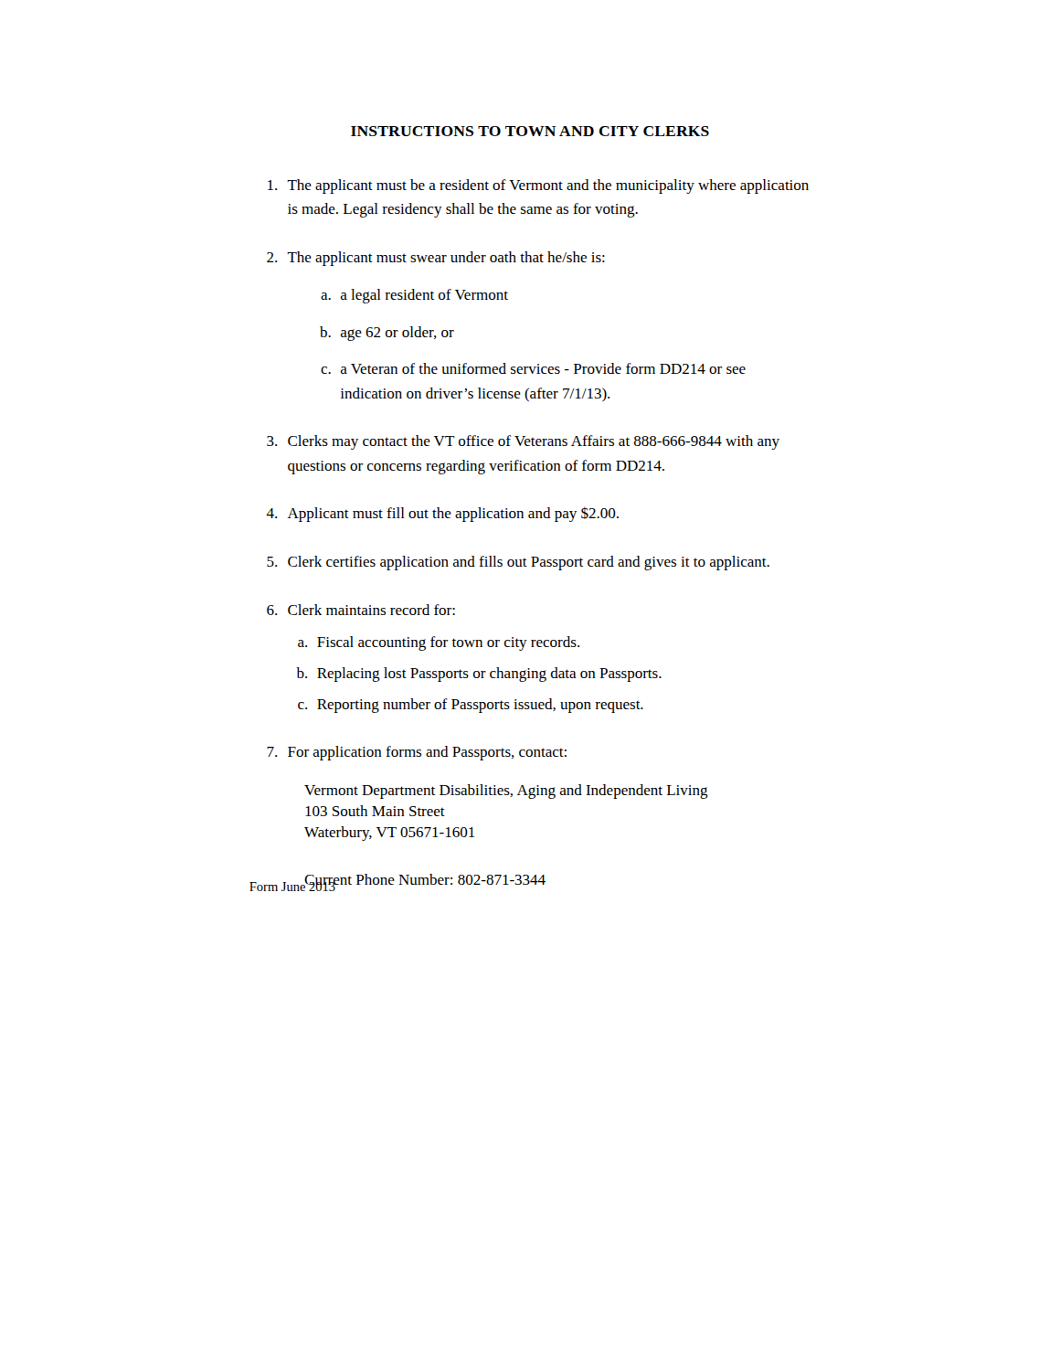INSTRUCTIONS TO TOWN AND CITY CLERKS
The applicant must be a resident of Vermont and the municipality where application is made. Legal residency shall be the same as for voting.
The applicant must swear under oath that he/she is:
a legal resident of Vermont
age 62 or older, or
a Veteran of the uniformed services - Provide form DD214 or see indication on driver’s license (after 7/1/13).
Clerks may contact the VT office of Veterans Affairs at 888-666-9844 with any questions or concerns regarding verification of form DD214.
Applicant must fill out the application and pay $2.00.
Clerk certifies application and fills out Passport card and gives it to applicant.
Clerk maintains record for:
Fiscal accounting for town or city records.
Replacing lost Passports or changing data on Passports.
Reporting number of Passports issued, upon request.
For application forms and Passports, contact:
Vermont Department Disabilities, Aging and Independent Living
103 South Main Street
Waterbury, VT 05671-1601
Current Phone Number: 802-871-3344
Form June 2013